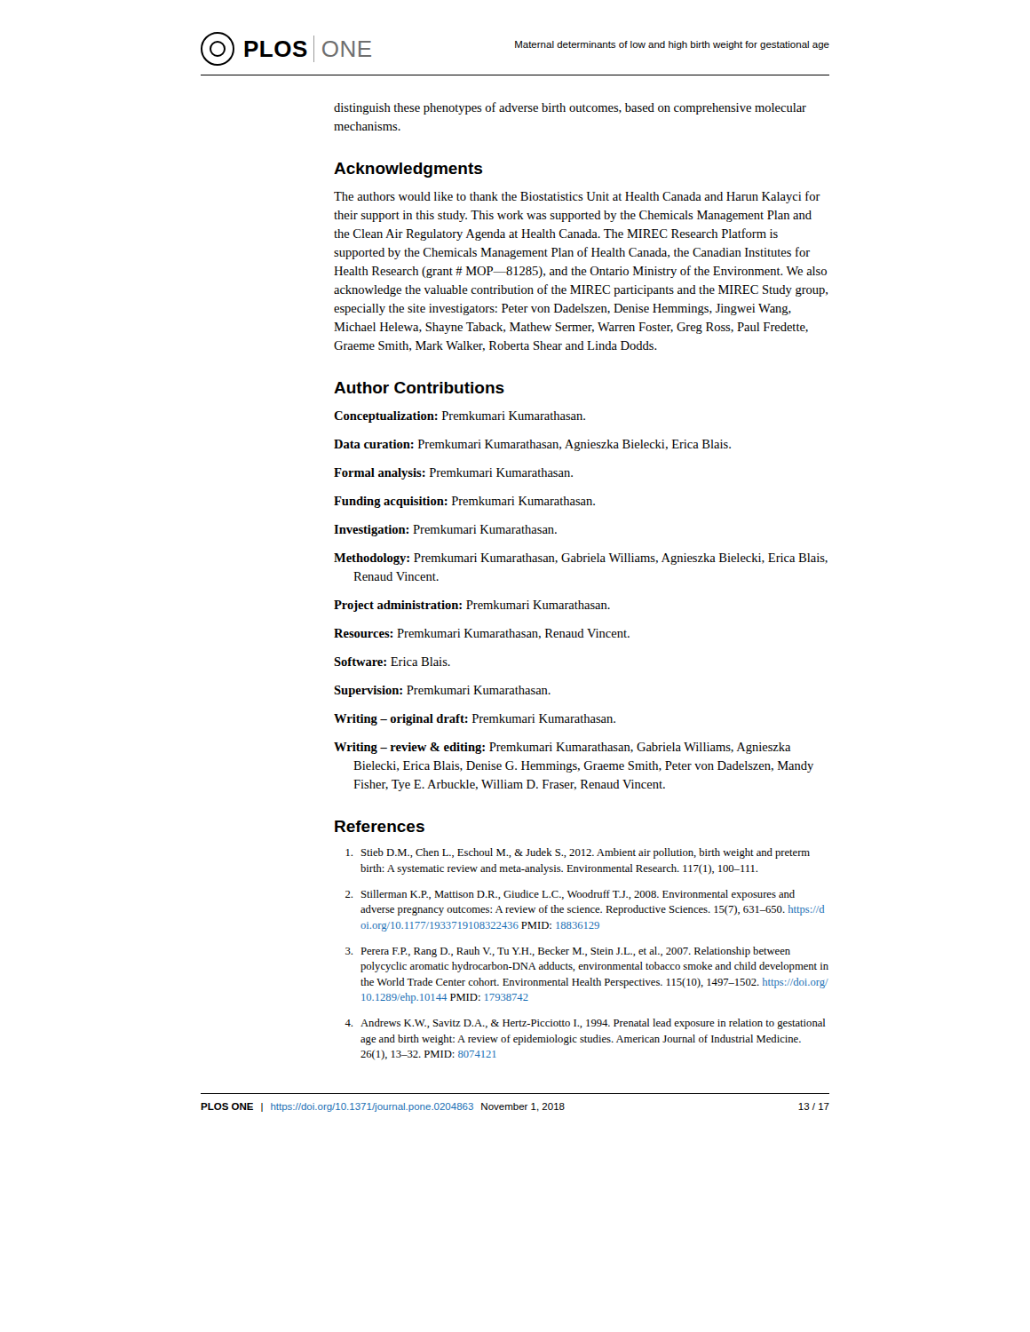PLOSONE
Maternal determinants of low and high birth weight for gestational age
distinguish these phenotypes of adverse birth outcomes, based on comprehensive molecular mechanisms.
Acknowledgments
The authors would like to thank the Biostatistics Unit at Health Canada and Harun Kalayci for their support in this study. This work was supported by the Chemicals Management Plan and the Clean Air Regulatory Agenda at Health Canada. The MIREC Research Platform is supported by the Chemicals Management Plan of Health Canada, the Canadian Institutes for Health Research (grant # MOP—81285), and the Ontario Ministry of the Environment. We also acknowledge the valuable contribution of the MIREC participants and the MIREC Study group, especially the site investigators: Peter von Dadelszen, Denise Hemmings, Jingwei Wang, Michael Helewa, Shayne Taback, Mathew Sermer, Warren Foster, Greg Ross, Paul Fredette, Graeme Smith, Mark Walker, Roberta Shear and Linda Dodds.
Author Contributions
Conceptualization: Premkumari Kumarathasan.
Data curation: Premkumari Kumarathasan, Agnieszka Bielecki, Erica Blais.
Formal analysis: Premkumari Kumarathasan.
Funding acquisition: Premkumari Kumarathasan.
Investigation: Premkumari Kumarathasan.
Methodology: Premkumari Kumarathasan, Gabriela Williams, Agnieszka Bielecki, Erica Blais, Renaud Vincent.
Project administration: Premkumari Kumarathasan.
Resources: Premkumari Kumarathasan, Renaud Vincent.
Software: Erica Blais.
Supervision: Premkumari Kumarathasan.
Writing – original draft: Premkumari Kumarathasan.
Writing – review & editing: Premkumari Kumarathasan, Gabriela Williams, Agnieszka Bielecki, Erica Blais, Denise G. Hemmings, Graeme Smith, Peter von Dadelszen, Mandy Fisher, Tye E. Arbuckle, William D. Fraser, Renaud Vincent.
References
Stieb D.M., Chen L., Eschoul M., & Judek S., 2012. Ambient air pollution, birth weight and preterm birth: A systematic review and meta-analysis. Environmental Research. 117(1), 100–111.
Stillerman K.P., Mattison D.R., Giudice L.C., Woodruff T.J., 2008. Environmental exposures and adverse pregnancy outcomes: A review of the science. Reproductive Sciences. 15(7), 631–650. https://doi.org/10.1177/1933719108322436 PMID: 18836129
Perera F.P., Rang D., Rauh V., Tu Y.H., Becker M., Stein J.L., et al., 2007. Relationship between polycyclic aromatic hydrocarbon-DNA adducts, environmental tobacco smoke and child development in the World Trade Center cohort. Environmental Health Perspectives. 115(10), 1497–1502. https://doi.org/10.1289/ehp.10144 PMID: 17938742
Andrews K.W., Savitz D.A., & Hertz-Picciotto I., 1994. Prenatal lead exposure in relation to gestational age and birth weight: A review of epidemiologic studies. American Journal of Industrial Medicine. 26(1), 13–32. PMID: 8074121
PLOS ONE | https://doi.org/10.1371/journal.pone.0204863 November 1, 2018
13 / 17